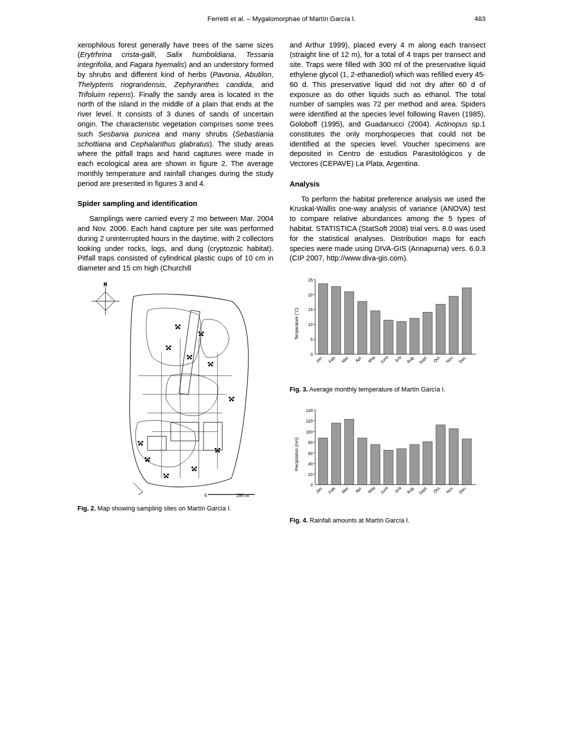Ferretti et al. – Mygalomorphae of Martín García I. 483
xerophilous forest generally have trees of the same sizes (Erytrhrina crista-galli, Salix humboldiana, Tessaria integrifolia, and Fagara hyemalis) and an understory formed by shrubs and different kind of herbs (Pavonia, Abutilon, Thelypteris riograndensis, Zephyranthes candida, and Trifoluim repens). Finally the sandy area is located in the north of the island in the middle of a plain that ends at the river level. It consists of 3 dunes of sands of uncertain origin. The characteristic vegetation comprises some trees such Sesbania punicea and many shrubs (Sebastiania schottiana and Cephalanthus glabratus). The study areas where the pitfall traps and hand captures were made in each ecological area are shown in figure 2. The average monthly temperature and rainfall changes during the study period are presented in figures 3 and 4.
Spider sampling and identification
Samplings were carried every 2 mo between Mar. 2004 and Nov. 2006. Each hand capture per site was performed during 2 uninterrupted hours in the daytime, with 2 collectors looking under rocks, logs, and dung (cryptozoic habitat). Pitfall traps consisted of cylindrical plastic cups of 10 cm in diameter and 15 cm high (Churchill
Fig. 2. Map showing sampling sites on Martín García I.
and Arthur 1999), placed every 4 m along each transect (straight line of 12 m), for a total of 4 traps per transect and site. Traps were filled with 300 ml of the preservative liquid ethylene glycol (1, 2-ethanediol) which was refilled every 45-60 d. This preservative liquid did not dry after 60 d of exposure as do other liquids such as ethanol. The total number of samples was 72 per method and area. Spiders were identified at the species level following Raven (1985), Goloboff (1995), and Guadanucci (2004). Actinopus sp.1 constitutes the only morphospecies that could not be identified at the species level. Voucher specimens are deposited in Centro de estudios Parasitológicos y de Vectores (CEPAVE) La Plata, Argentina.
Analysis
To perform the habitat preference analysis we used the Kruskal-Wallis one-way analysis of variance (ANOVA) test to compare relative abundances among the 5 types of habitat. STATISTICA (StatSoft 2008) trial vers. 8.0 was used for the statistical analyses. Distribution maps for each species were made using DIVA-GIS (Annapurna) vers. 6.0.3 (CIP 2007, http://www.diva-gis.com).
25 20 15 10 5 0 Temperature (°C) Jan. Feb. Mar. Apr. May June July Aug. Sept. Oct. Nov. Dec.
Fig. 3. Average monthly temperature of Martín García I.
140 120 100 80 60 40 20 0 Precipitation (mm) Jan. Feb. Mar. Apr. May June July Aug. Sept. Oct. Nov. Dec.
Fig. 4. Rainfall amounts at Martín García I.